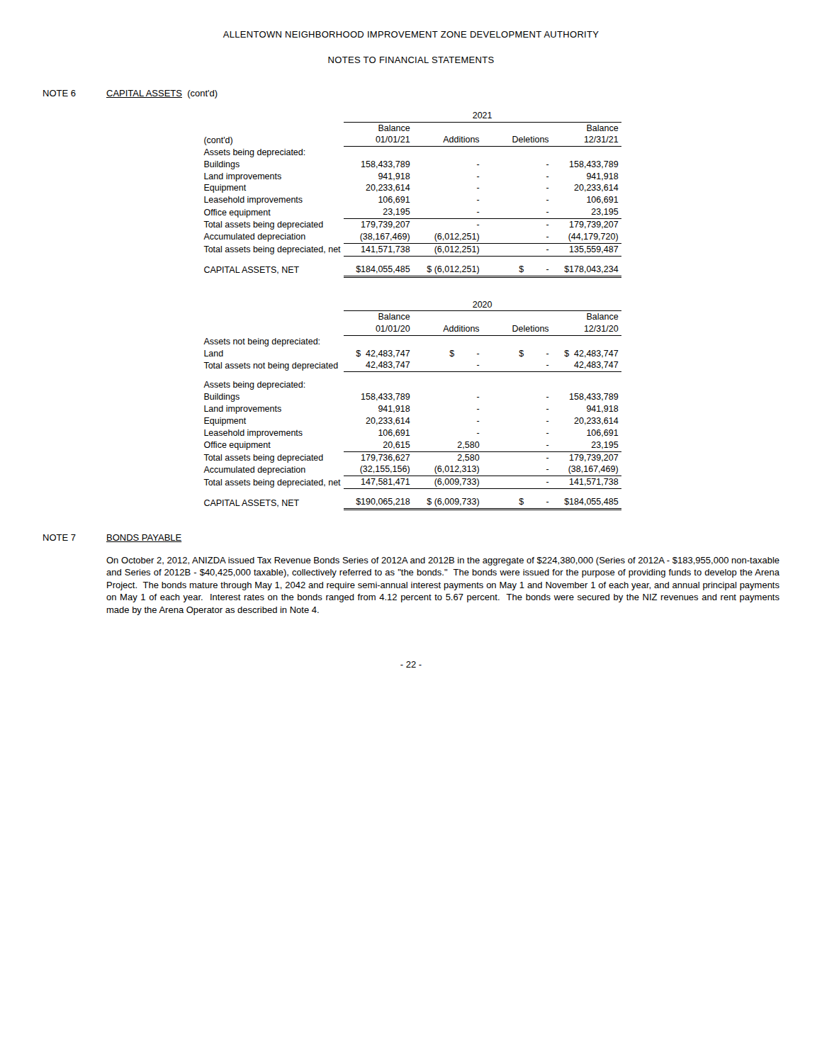ALLENTOWN NEIGHBORHOOD IMPROVEMENT ZONE DEVELOPMENT AUTHORITY
NOTES TO FINANCIAL STATEMENTS
NOTE 6
CAPITAL ASSETS (cont'd)
| | 2021 |
| | Balance | | | Balance |
| (cont'd) | 01/01/21 | Additions | Deletions | 12/31/21 |
| Assets being depreciated: | | | | |
| Buildings | 158,433,789 | - | - | 158,433,789 |
| Land improvements | 941,918 | - | - | 941,918 |
| Equipment | 20,233,614 | - | - | 20,233,614 |
| Leasehold improvements | 106,691 | - | - | 106,691 |
| Office equipment | 23,195 | - | - | 23,195 |
| Total assets being depreciated | 179,739,207 | - | - | 179,739,207 |
| Accumulated depreciation | (38,167,469) | (6,012,251) | - | (44,179,720) |
| Total assets being depreciated, net | 141,571,738 | (6,012,251) | - | 135,559,487 |
| CAPITAL ASSETS, NET | $184,055,485 | $ (6,012,251) | $ - | $178,043,234 |
| | 2020 |
| | Balance | | | Balance |
| | 01/01/20 | Additions | Deletions | 12/31/20 |
| Assets not being depreciated: | | | | |
| Land | $ 42,483,747 | $ - | $ - | $ 42,483,747 |
| Total assets not being depreciated | 42,483,747 | - | - | 42,483,747 |
| Assets being depreciated: | | | | |
| Buildings | 158,433,789 | - | - | 158,433,789 |
| Land improvements | 941,918 | - | - | 941,918 |
| Equipment | 20,233,614 | - | - | 20,233,614 |
| Leasehold improvements | 106,691 | - | - | 106,691 |
| Office equipment | 20,615 | 2,580 | - | 23,195 |
| Total assets being depreciated | 179,736,627 | 2,580 | - | 179,739,207 |
| Accumulated depreciation | (32,155,156) | (6,012,313) | - | (38,167,469) |
| Total assets being depreciated, net | 147,581,471 | (6,009,733) | - | 141,571,738 |
| CAPITAL ASSETS, NET | $190,065,218 | $ (6,009,733) | $ - | $184,055,485 |
NOTE 7
BONDS PAYABLE
On October 2, 2012, ANIZDA issued Tax Revenue Bonds Series of 2012A and 2012B in the aggregate of $224,380,000 (Series of 2012A - $183,955,000 non-taxable and Series of 2012B - $40,425,000 taxable), collectively referred to as "the bonds." The bonds were issued for the purpose of providing funds to develop the Arena Project. The bonds mature through May 1, 2042 and require semi-annual interest payments on May 1 and November 1 of each year, and annual principal payments on May 1 of each year. Interest rates on the bonds ranged from 4.12 percent to 5.67 percent. The bonds were secured by the NIZ revenues and rent payments made by the Arena Operator as described in Note 4.
- 22 -